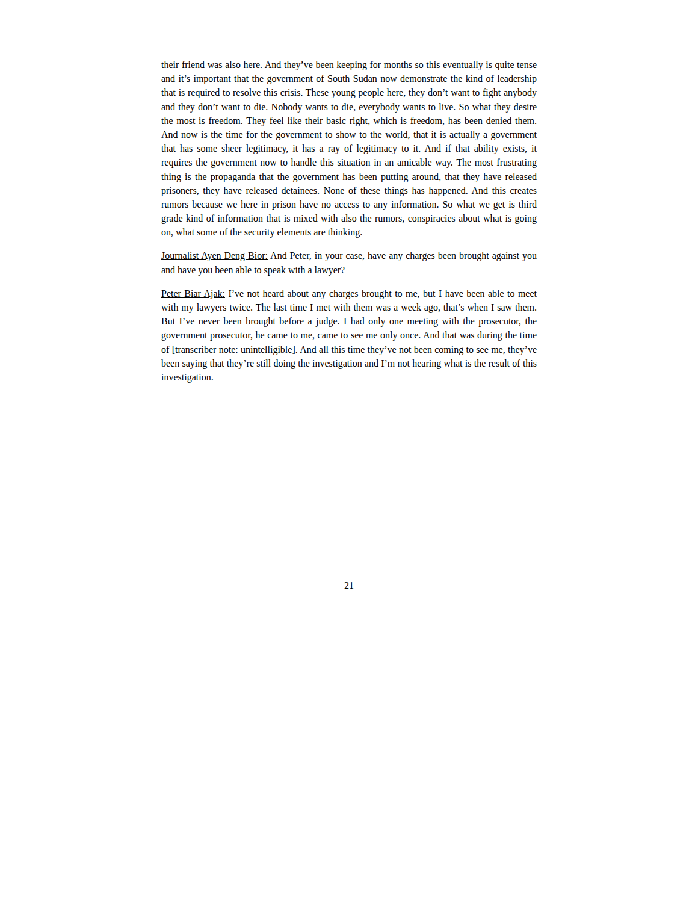their friend was also here. And they’ve been keeping for months so this eventually is quite tense and it’s important that the government of South Sudan now demonstrate the kind of leadership that is required to resolve this crisis. These young people here, they don’t want to fight anybody and they don’t want to die. Nobody wants to die, everybody wants to live. So what they desire the most is freedom. They feel like their basic right, which is freedom, has been denied them. And now is the time for the government to show to the world, that it is actually a government that has some sheer legitimacy, it has a ray of legitimacy to it. And if that ability exists, it requires the government now to handle this situation in an amicable way. The most frustrating thing is the propaganda that the government has been putting around, that they have released prisoners, they have released detainees. None of these things has happened. And this creates rumors because we here in prison have no access to any information. So what we get is third grade kind of information that is mixed with also the rumors, conspiracies about what is going on, what some of the security elements are thinking.
Journalist Ayen Deng Bior: And Peter, in your case, have any charges been brought against you and have you been able to speak with a lawyer?
Peter Biar Ajak: I’ve not heard about any charges brought to me, but I have been able to meet with my lawyers twice. The last time I met with them was a week ago, that’s when I saw them. But I’ve never been brought before a judge. I had only one meeting with the prosecutor, the government prosecutor, he came to me, came to see me only once. And that was during the time of [transcriber note: unintelligible]. And all this time they’ve not been coming to see me, they’ve been saying that they’re still doing the investigation and I’m not hearing what is the result of this investigation.
21